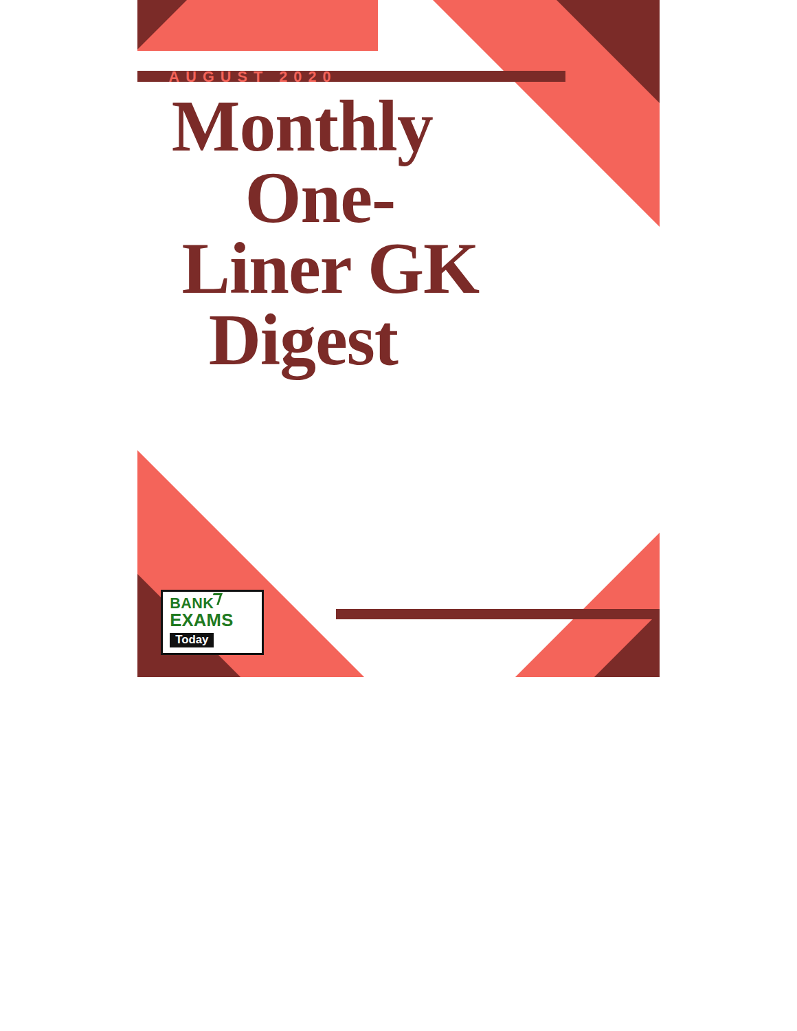August 2020
Monthly One- Liner GK Digest
BANK EXAMS Today